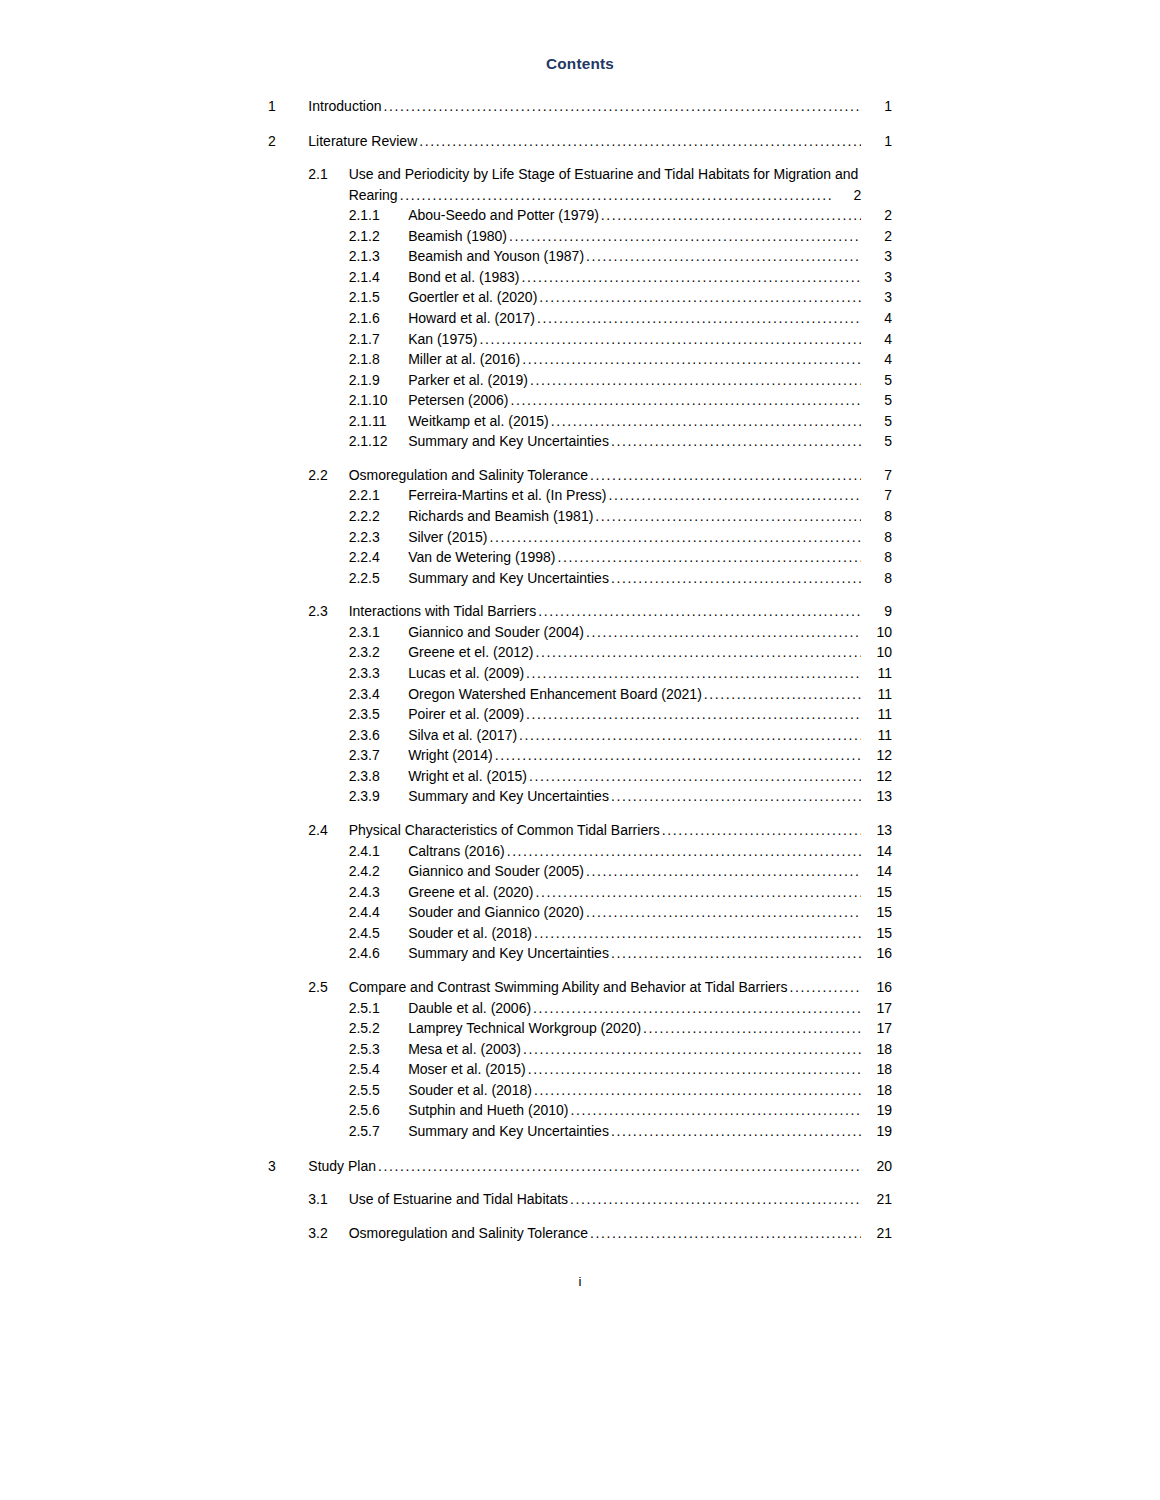Contents
1
Introduction.....................................................................................................................................
1
2
Literature Review..............................................................................................................................
1
2.1
Use and Periodicity by Life Stage of Estuarine and Tidal Habitats for Migration and
Rearing.......................................................................................................................................
2
2.1.1
Abou-Seedo and Potter (1979).................................................................................
2
2.1.2
Beamish (1980).............................................................................................................
2
2.1.3
Beamish and Youson (1987).....................................................................................
3
2.1.4
Bond et al. (1983).........................................................................................................
3
2.1.5
Goertler et al. (2020)...................................................................................................
3
2.1.6
Howard et al. (2017)....................................................................................................
4
2.1.7
Kan (1975).....................................................................................................................
4
2.1.8
Miller at al. (2016).........................................................................................................
4
2.1.9
Parker et al. (2019).....................................................................................................
5
2.1.10
Petersen (2006)...........................................................................................................
5
2.1.11
Weitkamp et al. (2015)...............................................................................................
5
2.1.12
Summary and Key Uncertainties..............................................................................
5
2.2
Osmoregulation and Salinity Tolerance.................................................................................
7
2.2.1
Ferreira-Martins et al. (In Press)..............................................................................
7
2.2.2
Richards and Beamish (1981)..................................................................................
8
2.2.3
Silver (2015).................................................................................................................
8
2.2.4
Van de Wetering (1998)..............................................................................................
8
2.2.5
Summary and Key Uncertainties..............................................................................
8
2.3
Interactions with Tidal Barriers..............................................................................................
9
2.3.1
Giannico and Souder (2004).....................................................................................
10
2.3.2
Greene et el. (2012)..................................................................................................
10
2.3.3
Lucas et al. (2009).....................................................................................................
11
2.3.4
Oregon Watershed Enhancement Board (2021).....................................................
11
2.3.5
Poirer et al. (2009).....................................................................................................
11
2.3.6
Silva et al. (2017).......................................................................................................
11
2.3.7
Wright (2014)...............................................................................................................
12
2.3.8
Wright et al. (2015)....................................................................................................
12
2.3.9
Summary and Key Uncertainties..............................................................................
13
2.4
Physical Characteristics of Common Tidal Barriers..............................................................
13
2.4.1
Caltrans (2016).............................................................................................................
14
2.4.2
Giannico and Souder (2005).....................................................................................
14
2.4.3
Greene et al. (2020)..................................................................................................
15
2.4.4
Souder and Giannico (2020).....................................................................................
15
2.4.5
Souder et al. (2018)..................................................................................................
15
2.4.6
Summary and Key Uncertainties..............................................................................
16
2.5
Compare and Contrast Swimming Ability and Behavior at Tidal Barriers..............................
16
2.5.1
Dauble et al. (2006)..................................................................................................
17
2.5.2
Lamprey Technical Workgroup (2020)....................................................................
17
2.5.3
Mesa et al. (2003).....................................................................................................
18
2.5.4
Moser et al. (2015)....................................................................................................
18
2.5.5
Souder et al. (2018)..................................................................................................
18
2.5.6
Sutphin and Hueth (2010).......................................................................................
19
2.5.7
Summary and Key Uncertainties..............................................................................
19
3
Study Plan.......................................................................................................................................
20
3.1
Use of Estuarine and Tidal Habitats.....................................................................................
21
3.2
Osmoregulation and Salinity Tolerance.................................................................................
21
i